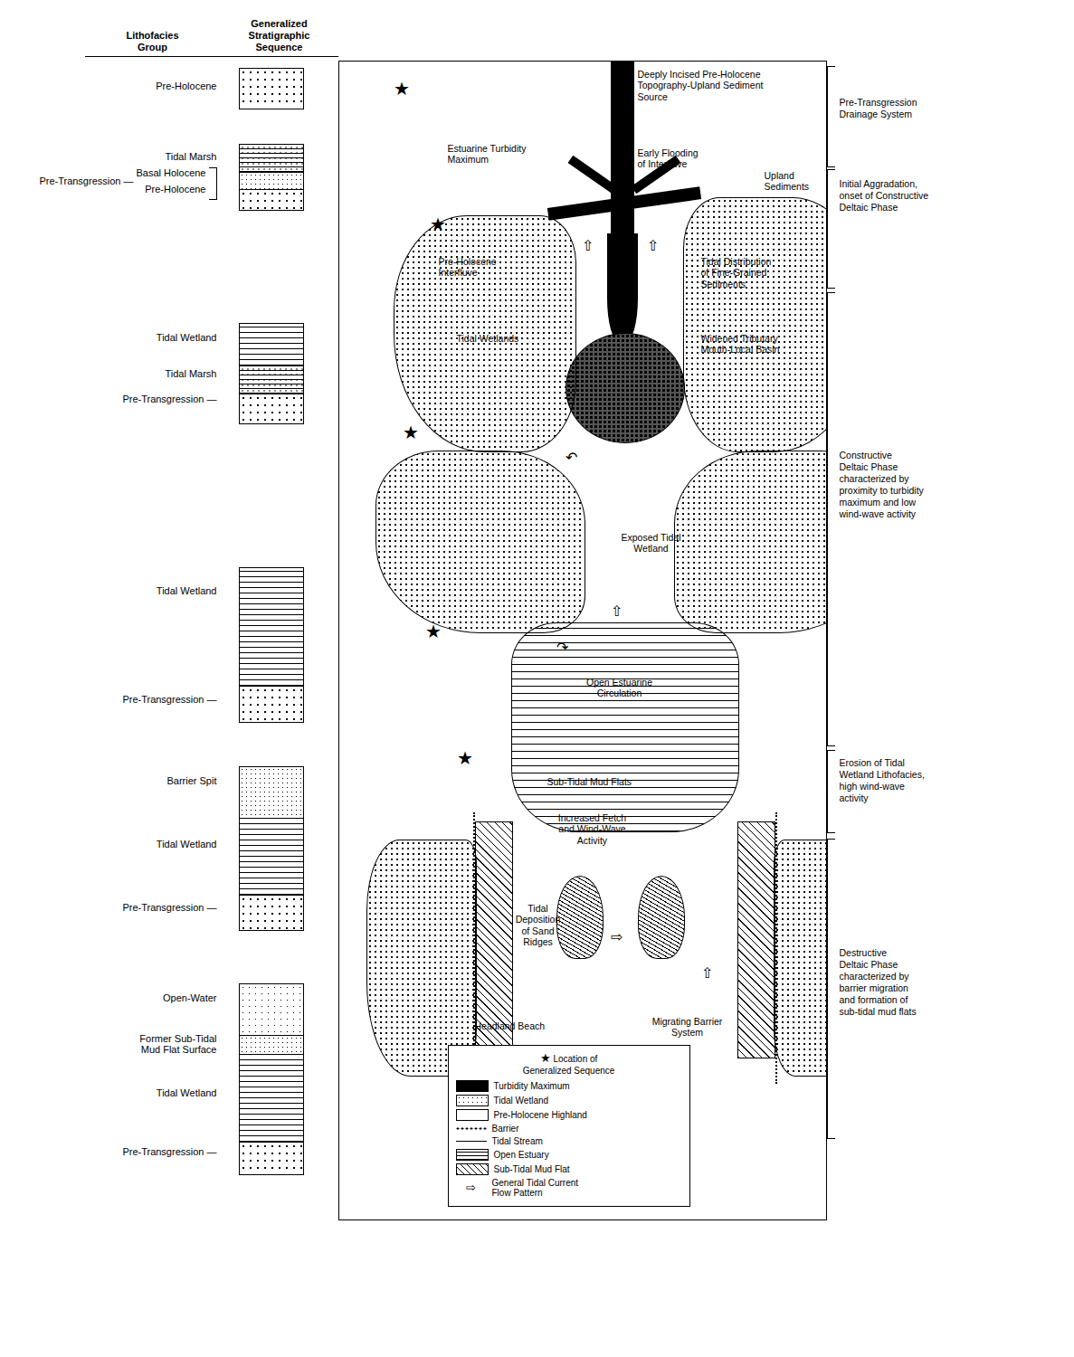Lithofacies
Group
Generalized
Stratigraphic
Sequence
Pre-Holocene
Tidal Marsh
Basal Holocene
Pre-Holocene
Pre-Transgression —
Tidal Wetland
Tidal Marsh
Pre-Transgression —
Tidal Wetland
Pre-Transgression —
Barrier Spit
Tidal Wetland
Pre-Transgression —
Open-Water
Former Sub-Tidal
Mud Flat Surface
Tidal Wetland
Pre-Transgression —
⇧
⇧
↶
⇧
↷
⇧
⇨
★
★
★
★
★
★
Deeply Incised Pre-Holocene
Topography-Upland Sediment
Source
Estuarine Turbidity
Maximum
Early Flooding
of Interfluve
Upland
Sediments
Pre-Holocene
Interfluve
Tidal Distribution
of Fine-Grained
Sediments
Tidal Wetlands
Widened Tributary
Mouth-Local Basin
Exposed Tidal
Wetland
Open Estuarine
Circulation
Sub-Tidal Mud Flats
Increased Fetch
and Wind-Wave
Activity
Tidal
Deposition
of Sand
Ridges
Headland Beach
Migrating Barrier
System
★ Location of
Generalized Sequence
Turbidity Maximum
Tidal Wetland
Pre-Holocene Highland
Barrier
Tidal Stream
Open Estuary
Sub-Tidal Mud Flat
⇨General Tidal Current
Flow Pattern
Pre-Transgression
Drainage System
Initial Aggradation,
onset of Constructive
Deltaic Phase
Constructive
Deltaic Phase
characterized by
proximity to turbidity
maximum and low
wind-wave activity
Erosion of Tidal
Wetland Lithofacies,
high wind-wave
activity
Destructive
Deltaic Phase
characterized by
barrier migration
and formation of
sub-tidal mud flats